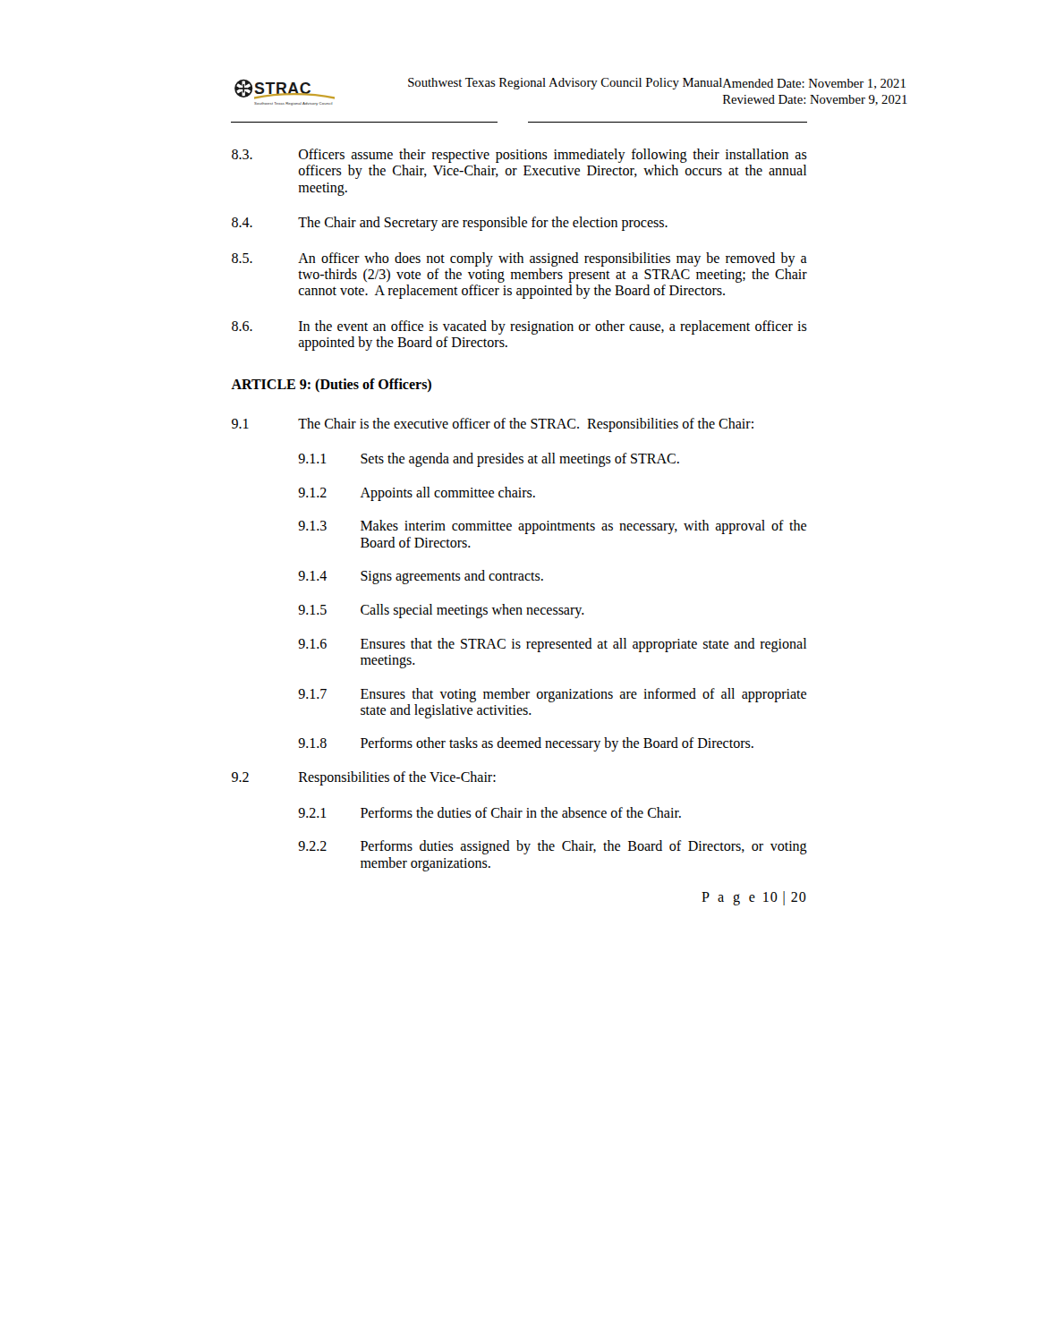STRAC Southwest Texas Regional Advisory Council
Southwest Texas Regional Advisory Council Policy Manual
Amended Date: November 1, 2021
Reviewed Date: November 9, 2021
8.3.
Officers assume their respective positions immediately following their installation as officers by the Chair, Vice-Chair, or Executive Director, which occurs at the annual meeting.
8.4.
The Chair and Secretary are responsible for the election process.
8.5.
An officer who does not comply with assigned responsibilities may be removed by a two-thirds (2/3) vote of the voting members present at a STRAC meeting; the Chair cannot vote. A replacement officer is appointed by the Board of Directors.
8.6.
In the event an office is vacated by resignation or other cause, a replacement officer is appointed by the Board of Directors.
ARTICLE 9: (Duties of Officers)
9.1
The Chair is the executive officer of the STRAC. Responsibilities of the Chair:
9.1.1
Sets the agenda and presides at all meetings of STRAC.
9.1.2
Appoints all committee chairs.
9.1.3
Makes interim committee appointments as necessary, with approval of the Board of Directors.
9.1.4
Signs agreements and contracts.
9.1.5
Calls special meetings when necessary.
9.1.6
Ensures that the STRAC is represented at all appropriate state and regional meetings.
9.1.7
Ensures that voting member organizations are informed of all appropriate state and legislative activities.
9.1.8
Performs other tasks as deemed necessary by the Board of Directors.
9.2
Responsibilities of the Vice-Chair:
9.2.1
Performs the duties of Chair in the absence of the Chair.
9.2.2
Performs duties assigned by the Chair, the Board of Directors, or voting member organizations.
P a g e 10 | 20